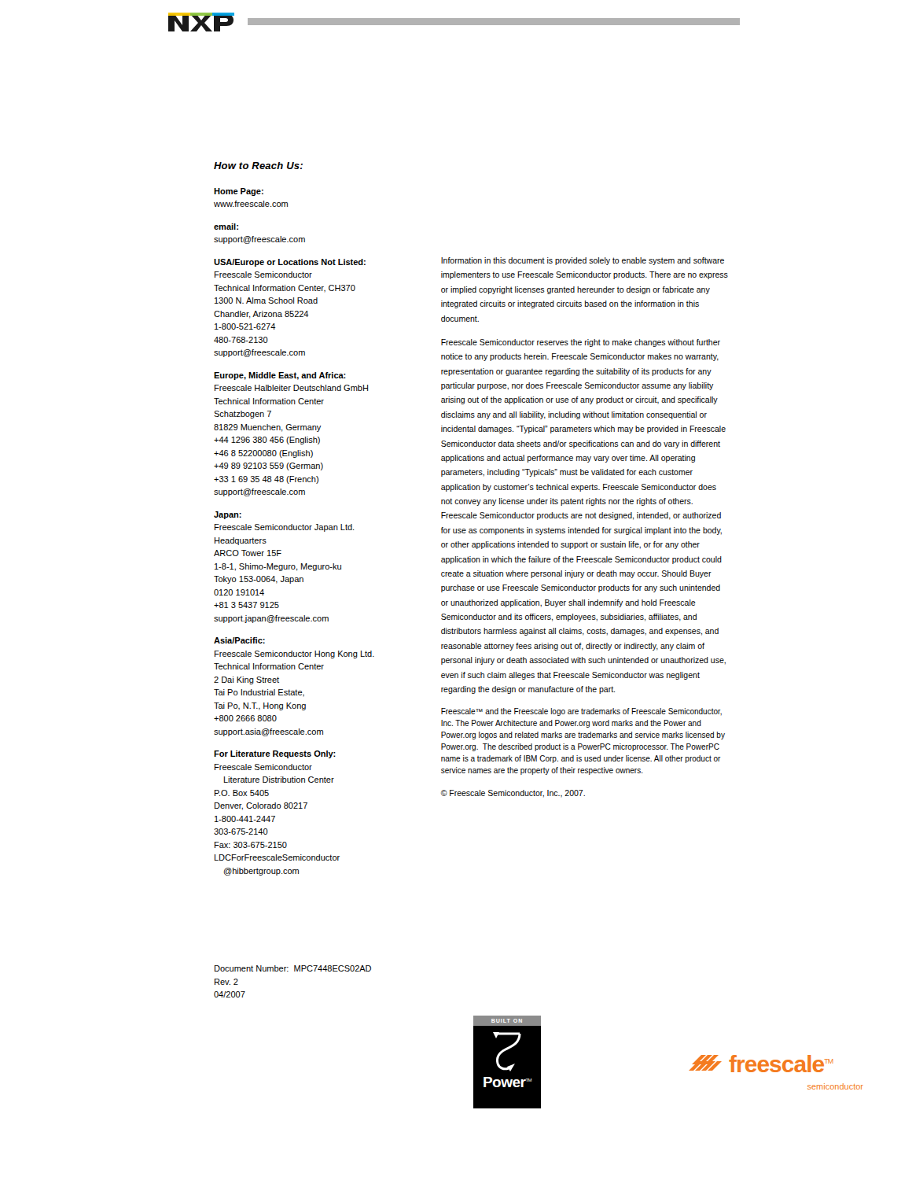How to Reach Us:
Home Page:
www.freescale.com
email:
support@freescale.com
USA/Europe or Locations Not Listed:
Freescale Semiconductor
Technical Information Center, CH370
1300 N. Alma School Road
Chandler, Arizona 85224
1-800-521-6274
480-768-2130
support@freescale.com
Europe, Middle East, and Africa:
Freescale Halbleiter Deutschland GmbH
Technical Information Center
Schatzbogen 7
81829 Muenchen, Germany
+44 1296 380 456 (English)
+46 8 52200080 (English)
+49 89 92103 559 (German)
+33 1 69 35 48 48 (French)
support@freescale.com
Japan:
Freescale Semiconductor Japan Ltd.
Headquarters
ARCO Tower 15F
1-8-1, Shimo-Meguro, Meguro-ku
Tokyo 153-0064, Japan
0120 191014
+81 3 5437 9125
support.japan@freescale.com
Asia/Pacific:
Freescale Semiconductor Hong Kong Ltd.
Technical Information Center
2 Dai King Street
Tai Po Industrial Estate,
Tai Po, N.T., Hong Kong
+800 2666 8080
support.asia@freescale.com
For Literature Requests Only:
Freescale Semiconductor
Literature Distribution Center P.O. Box 5405
Denver, Colorado 80217
1-800-441-2447
303-675-2140
Fax: 303-675-2150
LDCForFreescaleSemiconductor
@hibbertgroup.com
Information in this document is provided solely to enable system and software implementers to use Freescale Semiconductor products. There are no express or implied copyright licenses granted hereunder to design or fabricate any integrated circuits or integrated circuits based on the information in this document.
Freescale Semiconductor reserves the right to make changes without further notice to any products herein. Freescale Semiconductor makes no warranty, representation or guarantee regarding the suitability of its products for any particular purpose, nor does Freescale Semiconductor assume any liability arising out of the application or use of any product or circuit, and specifically disclaims any and all liability, including without limitation consequential or incidental damages. “Typical” parameters which may be provided in Freescale Semiconductor data sheets and/or specifications can and do vary in different applications and actual performance may vary over time. All operating parameters, including “Typicals” must be validated for each customer application by customer’s technical experts. Freescale Semiconductor does not convey any license under its patent rights nor the rights of others. Freescale Semiconductor products are not designed, intended, or authorized for use as components in systems intended for surgical implant into the body, or other applications intended to support or sustain life, or for any other application in which the failure of the Freescale Semiconductor product could create a situation where personal injury or death may occur. Should Buyer purchase or use Freescale Semiconductor products for any such unintended or unauthorized application, Buyer shall indemnify and hold Freescale Semiconductor and its officers, employees, subsidiaries, affiliates, and distributors harmless against all claims, costs, damages, and expenses, and reasonable attorney fees arising out of, directly or indirectly, any claim of personal injury or death associated with such unintended or unauthorized use, even if such claim alleges that Freescale Semiconductor was negligent regarding the design or manufacture of the part.
Freescale™ and the Freescale logo are trademarks of Freescale Semiconductor, Inc. The Power Architecture and Power.org word marks and the Power and Power.org logos and related marks are trademarks and service marks licensed by Power.org. The described product is a PowerPC microprocessor. The PowerPC name is a trademark of IBM Corp. and is used under license. All other product or service names are the property of their respective owners.
© Freescale Semiconductor, Inc., 2007.
Document Number: MPC7448ECS02AD
Rev. 2
04/2007
BUILT ON
PowerTM
freescaleTM
semiconductor